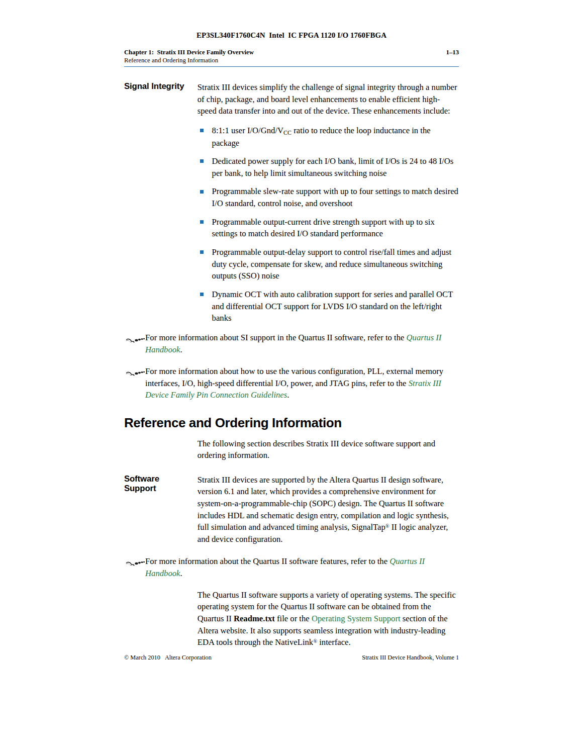EP3SL340F1760C4N Intel IC FPGA 1120 I/O 1760FBGA
Chapter 1: Stratix III Device Family Overview
Reference and Ordering Information
1–13
Signal Integrity
Stratix III devices simplify the challenge of signal integrity through a number of chip, package, and board level enhancements to enable efficient high-speed data transfer into and out of the device. These enhancements include:
8:1:1 user I/O/Gnd/VCC ratio to reduce the loop inductance in the package
Dedicated power supply for each I/O bank, limit of I/Os is 24 to 48 I/Os per bank, to help limit simultaneous switching noise
Programmable slew-rate support with up to four settings to match desired I/O standard, control noise, and overshoot
Programmable output-current drive strength support with up to six settings to match desired I/O standard performance
Programmable output-delay support to control rise/fall times and adjust duty cycle, compensate for skew, and reduce simultaneous switching outputs (SSO) noise
Dynamic OCT with auto calibration support for series and parallel OCT and differential OCT support for LVDS I/O standard on the left/right banks
For more information about SI support in the Quartus II software, refer to the Quartus II Handbook.
For more information about how to use the various configuration, PLL, external memory interfaces, I/O, high-speed differential I/O, power, and JTAG pins, refer to the Stratix III Device Family Pin Connection Guidelines.
Reference and Ordering Information
The following section describes Stratix III device software support and ordering information.
Software Support
Stratix III devices are supported by the Altera Quartus II design software, version 6.1 and later, which provides a comprehensive environment for system-on-a-programmable-chip (SOPC) design. The Quartus II software includes HDL and schematic design entry, compilation and logic synthesis, full simulation and advanced timing analysis, SignalTap® II logic analyzer, and device configuration.
For more information about the Quartus II software features, refer to the Quartus II Handbook.
The Quartus II software supports a variety of operating systems. The specific operating system for the Quartus II software can be obtained from the Quartus II Readme.txt file or the Operating System Support section of the Altera website. It also supports seamless integration with industry-leading EDA tools through the NativeLink® interface.
© March 2010 Altera Corporation
Stratix III Device Handbook, Volume 1